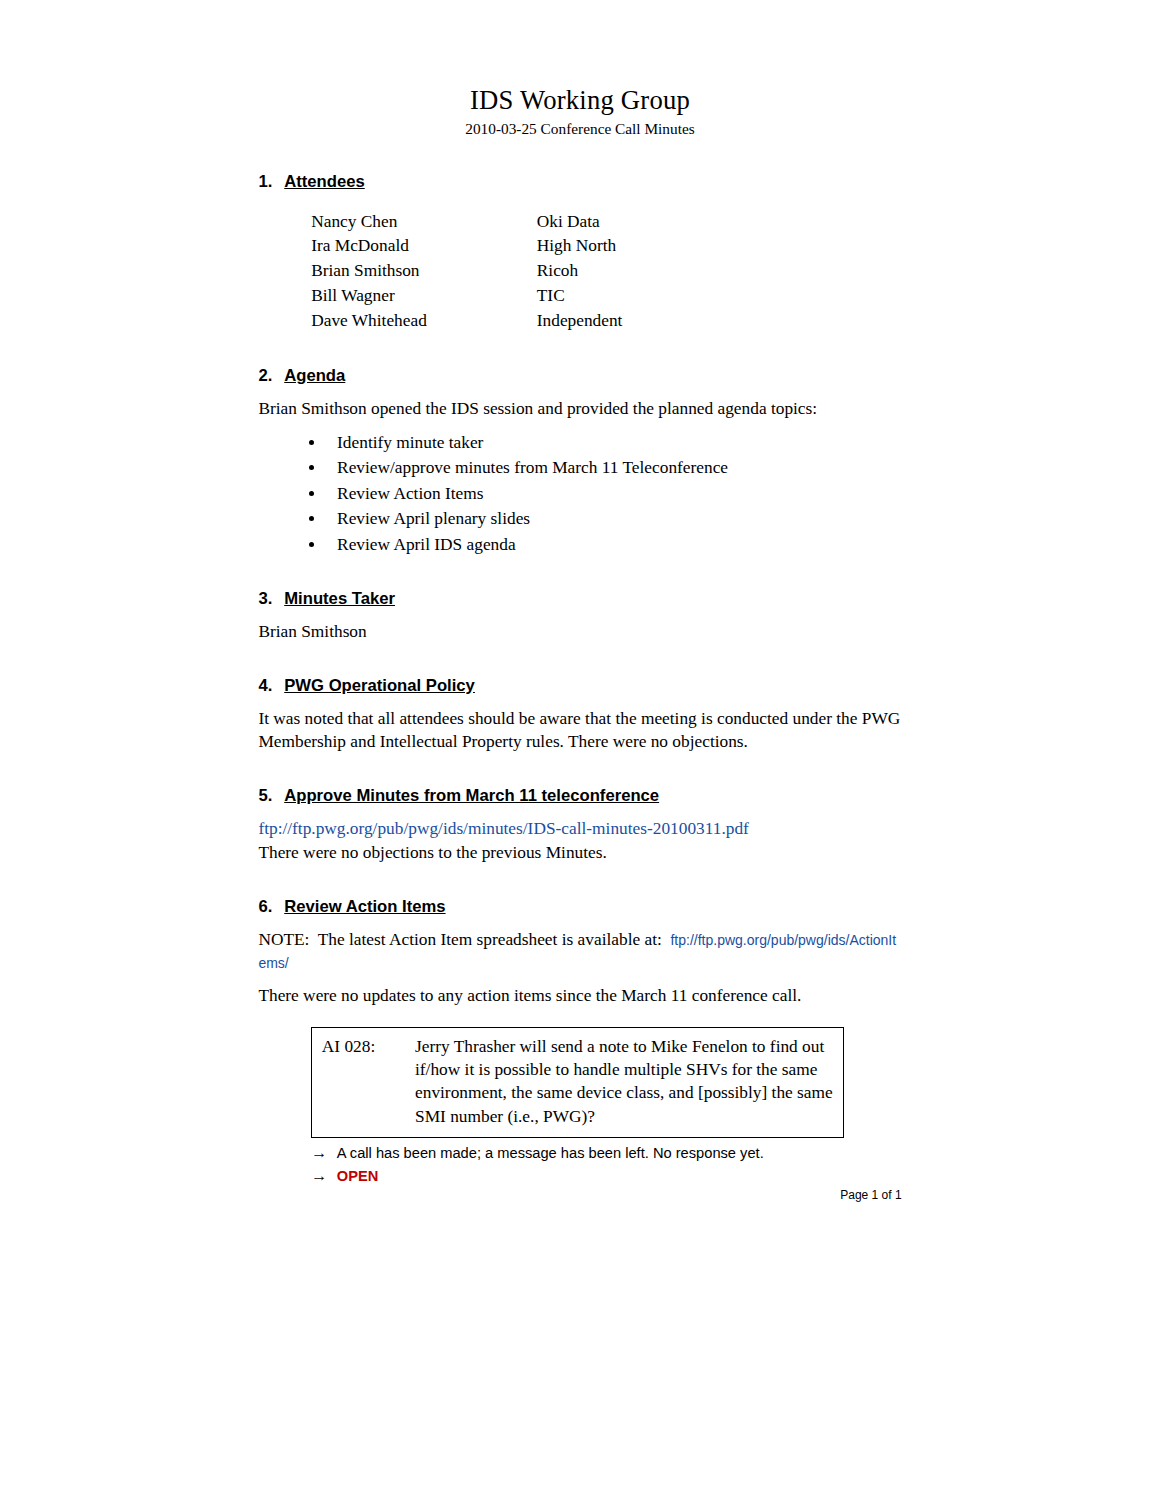IDS Working Group
2010-03-25 Conference Call Minutes
1. Attendees
| Nancy Chen | Oki Data |
| Ira McDonald | High North |
| Brian Smithson | Ricoh |
| Bill Wagner | TIC |
| Dave Whitehead | Independent |
2. Agenda
Brian Smithson opened the IDS session and provided the planned agenda topics:
Identify minute taker
Review/approve minutes from March 11 Teleconference
Review Action Items
Review April plenary slides
Review April IDS agenda
3. Minutes Taker
Brian Smithson
4. PWG Operational Policy
It was noted that all attendees should be aware that the meeting is conducted under the PWG Membership and Intellectual Property rules. There were no objections.
5. Approve Minutes from March 11 teleconference
ftp://ftp.pwg.org/pub/pwg/ids/minutes/IDS-call-minutes-20100311.pdf
There were no objections to the previous Minutes.
6. Review Action Items
NOTE: The latest Action Item spreadsheet is available at: ftp://ftp.pwg.org/pub/pwg/ids/ActionItems/
There were no updates to any action items since the March 11 conference call.
| AI 028: | Jerry Thrasher will send a note to Mike Fenelon to find out if/how it is possible to handle multiple SHVs for the same environment, the same device class, and [possibly] the same SMI number (i.e., PWG)? |
→A call has been made; a message has been left. No response yet.
→OPEN
Page 1 of 1